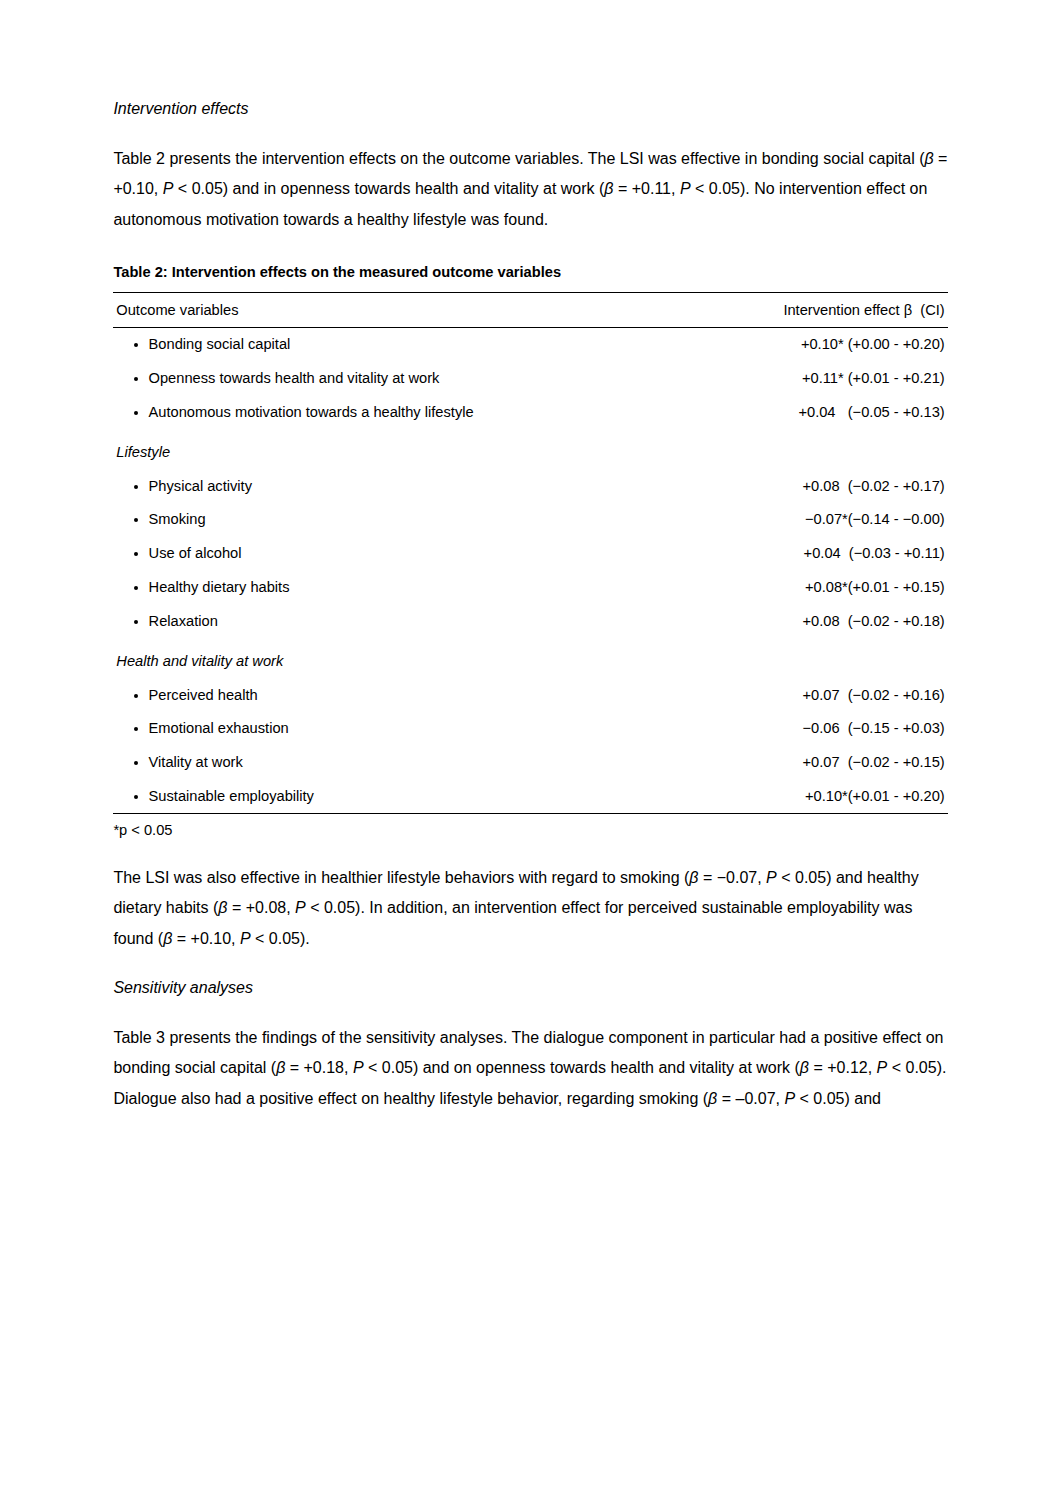Intervention effects
Table 2 presents the intervention effects on the outcome variables. The LSI was effective in bonding social capital (β = +0.10, P < 0.05) and in openness towards health and vitality at work (β = +0.11, P < 0.05). No intervention effect on autonomous motivation towards a healthy lifestyle was found.
Table 2: Intervention effects on the measured outcome variables
| Outcome variables | Intervention effect β (CI) |
| --- | --- |
| Bonding social capital | +0.10* (+0.00 - +0.20) |
| Openness towards health and vitality at work | +0.11* (+0.01 - +0.21) |
| Autonomous motivation towards a healthy lifestyle | +0.04 (−0.05 - +0.13) |
| Lifestyle |
| Physical activity | +0.08 (−0.02 - +0.17) |
| Smoking | −0.07*(−0.14 - −0.00) |
| Use of alcohol | +0.04 (−0.03 - +0.11) |
| Healthy dietary habits | +0.08*(+0.01 - +0.15) |
| Relaxation | +0.08 (−0.02 - +0.18) |
| Health and vitality at work |
| Perceived health | +0.07 (−0.02 - +0.16) |
| Emotional exhaustion | −0.06 (−0.15 - +0.03) |
| Vitality at work | +0.07 (−0.02 - +0.15) |
| Sustainable employability | +0.10*(+0.01 - +0.20) |
*p < 0.05
The LSI was also effective in healthier lifestyle behaviors with regard to smoking (β = −0.07, P < 0.05) and healthy dietary habits (β = +0.08, P < 0.05). In addition, an intervention effect for perceived sustainable employability was found (β = +0.10, P < 0.05).
Sensitivity analyses
Table 3 presents the findings of the sensitivity analyses. The dialogue component in particular had a positive effect on bonding social capital (β = +0.18, P < 0.05) and on openness towards health and vitality at work (β = +0.12, P < 0.05). Dialogue also had a positive effect on healthy lifestyle behavior, regarding smoking (β = –0.07, P < 0.05) and